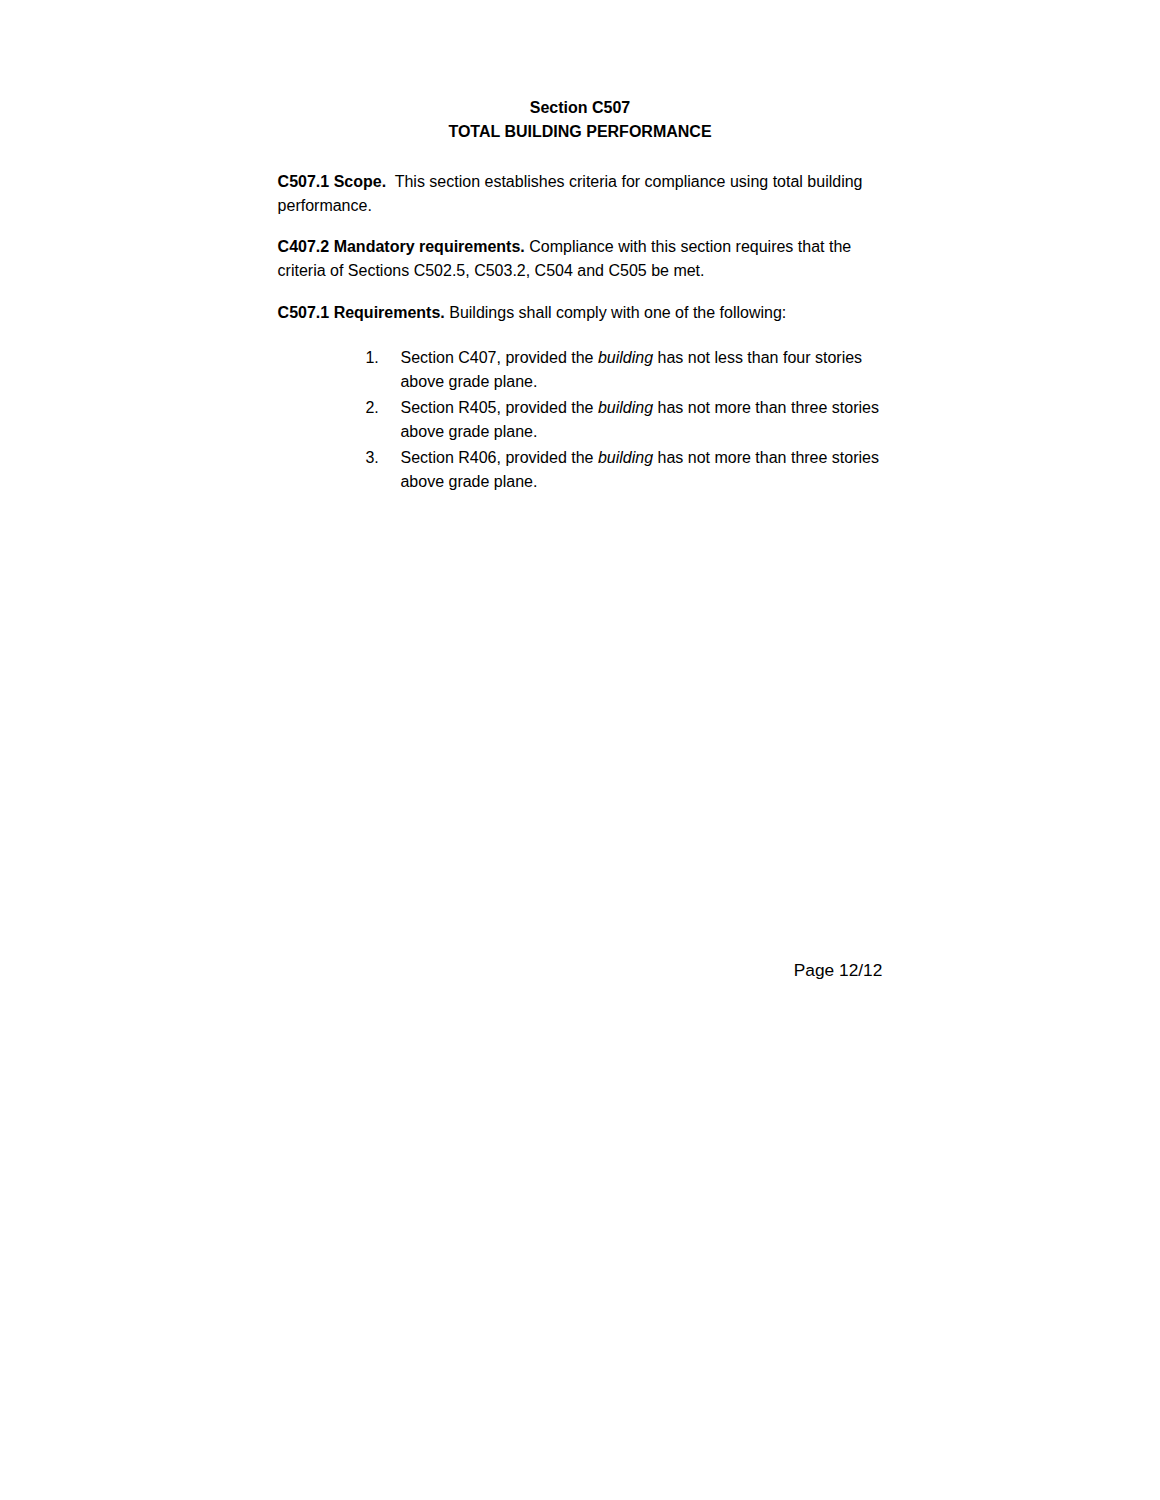Section C507
TOTAL BUILDING PERFORMANCE
C507.1 Scope. This section establishes criteria for compliance using total building performance.
C407.2 Mandatory requirements. Compliance with this section requires that the criteria of Sections C502.5, C503.2, C504 and C505 be met.
C507.1 Requirements. Buildings shall comply with one of the following:
Section C407, provided the building has not less than four stories above grade plane.
Section R405, provided the building has not more than three stories above grade plane.
Section R406, provided the building has not more than three stories above grade plane.
Page 12/12